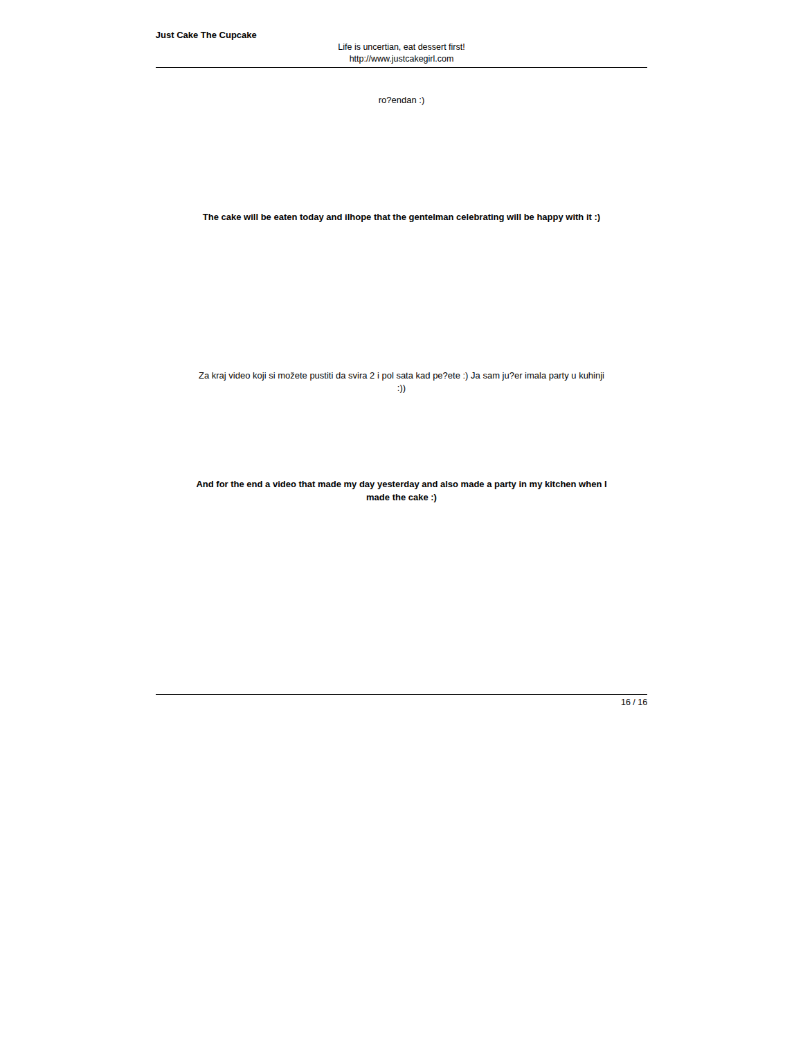Just Cake The Cupcake
Life is uncertian, eat dessert first!
http://www.justcakegirl.com
ro?endan :)
The cake will be eaten today and iIhope that the gentelman celebrating will be happy with it :)
Za kraj video koji si možete pustiti da svira 2 i pol sata kad pe?ete :) Ja sam ju?er imala party u kuhinji :))
And for the end a video that made my day yesterday and also made a party in my kitchen when I made the cake :)
16 / 16